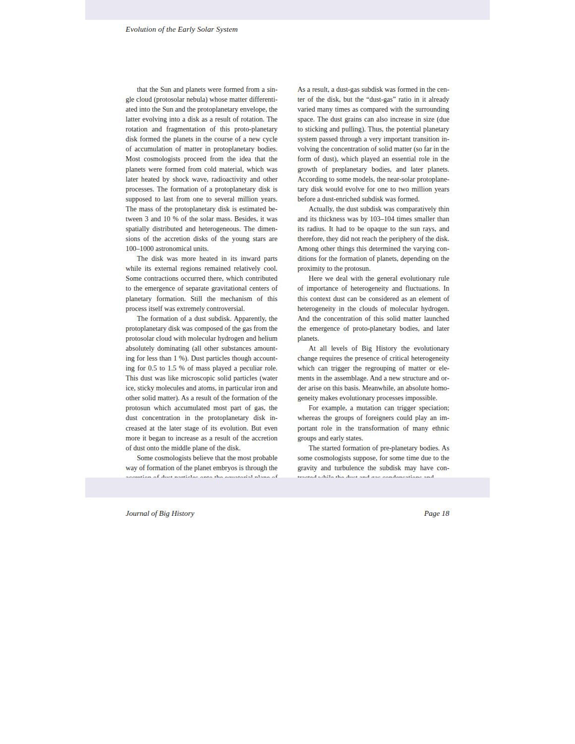Evolution of the Early Solar System
that the Sun and planets were formed from a single cloud (protosolar nebula) whose matter differentiated into the Sun and the protoplanetary envelope, the latter evolving into a disk as a result of rotation. The rotation and fragmentation of this proto-planetary disk formed the planets in the course of a new cycle of accumulation of matter in protoplanetary bodies. Most cosmologists proceed from the idea that the planets were formed from cold material, which was later heated by shock wave, radioactivity and other processes. The formation of a protoplanetary disk is supposed to last from one to several million years. The mass of the protoplanetary disk is estimated between 3 and 10 % of the solar mass. Besides, it was spatially distributed and heterogeneous. The dimensions of the accretion disks of the young stars are 100–1000 astronomical units.
The disk was more heated in its inward parts while its external regions remained relatively cool. Some contractions occurred there, which contributed to the emergence of separate gravitational centers of planetary formation. Still the mechanism of this process itself was extremely controversial.
The formation of a dust subdisk. Apparently, the protoplanetary disk was composed of the gas from the protosolar cloud with molecular hydrogen and helium absolutely dominating (all other substances amounting for less than 1 %). Dust particles though accounting for 0.5 to 1.5 % of mass played a peculiar role. This dust was like microscopic solid particles (water ice, sticky molecules and atoms, in particular iron and other solid matter). As a result of the formation of the protosun which accumulated most part of gas, the dust concentration in the protoplanetary disk increased at the later stage of its evolution. But even more it began to increase as a result of the accretion of dust onto the middle plane of the disk.
Some cosmologists believe that the most probable way of formation of the planet embryos is through the accretion of dust particles onto the equatorial plane of the preplanetary disk (Zasov and Postnov 2011, 199). As a result, a dust-gas subdisk was formed in the center of the disk, but the “dust-gas” ratio in it already varied many times as compared with the surrounding space. The dust grains can also increase in size (due to sticking and pulling). Thus, the potential planetary system passed through a very important transition involving the concentration of solid matter (so far in the form of dust), which played an essential role in the growth of preplanetary bodies, and later planets. According to some models, the near-solar protoplanetary disk would evolve for one to two million years before a dust-enriched subdisk was formed.
Actually, the dust subdisk was comparatively thin and its thickness was by 103–104 times smaller than its radius. It had to be opaque to the sun rays, and therefore, they did not reach the periphery of the disk. Among other things this determined the varying conditions for the formation of planets, depending on the proximity to the protosun.
Here we deal with the general evolutionary rule of importance of heterogeneity and fluctuations. In this context dust can be considered as an element of heterogeneity in the clouds of molecular hydrogen. And the concentration of this solid matter launched the emergence of proto-planetary bodies, and later planets.
At all levels of Big History the evolutionary change requires the presence of critical heterogeneity which can trigger the regrouping of matter or elements in the assemblage. And a new structure and order arise on this basis. Meanwhile, an absolute homogeneity makes evolutionary processes impossible.
For example, a mutation can trigger speciation; whereas the groups of foreigners could play an important role in the transformation of many ethnic groups and early states.
The started formation of pre-planetary bodies. As some cosmologists suppose, for some time due to the gravity and turbulence the subdisk may have contracted while the dust and gas condensations and
Journal of Big History Page 18